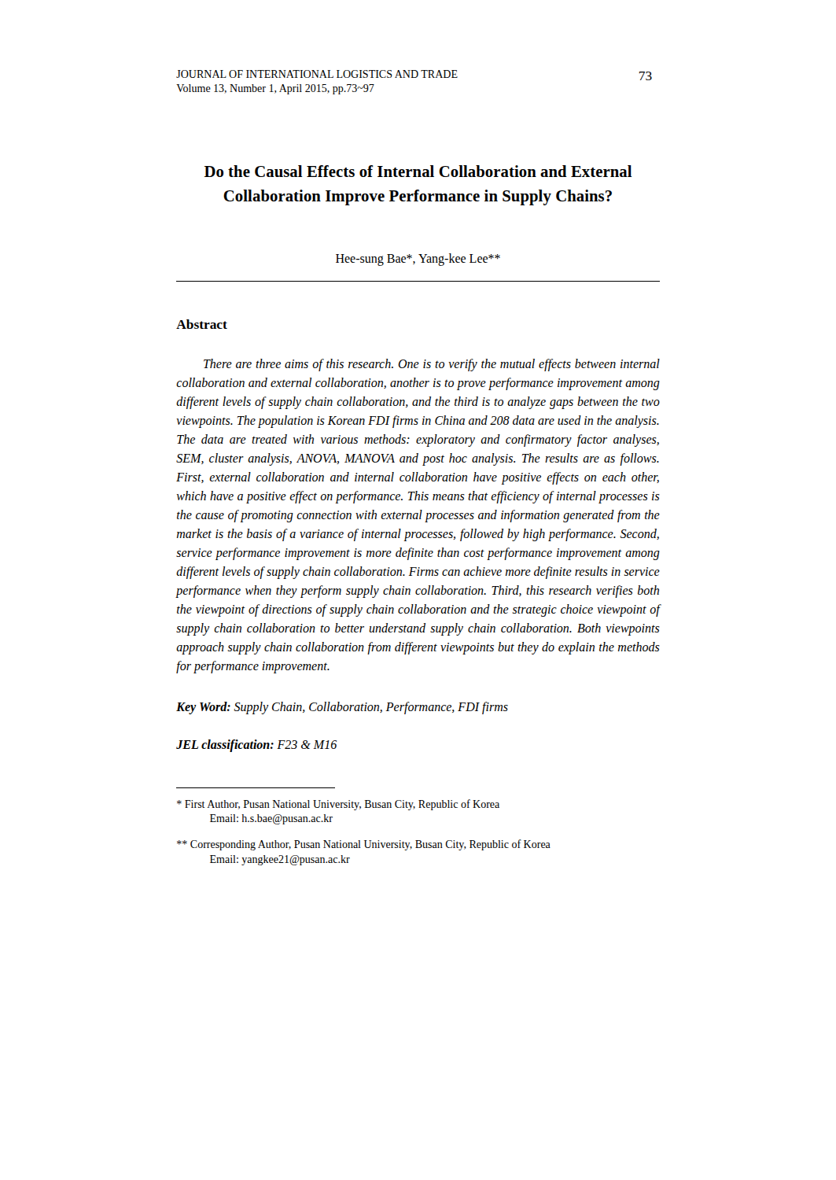JOURNAL OF INTERNATIONAL LOGISTICS AND TRADE
Volume 13, Number 1, April 2015, pp.73~97
73
Do the Causal Effects of Internal Collaboration and External
Collaboration Improve Performance in Supply Chains?
Hee-sung Bae*, Yang-kee Lee**
Abstract
There are three aims of this research. One is to verify the mutual effects between internal collaboration and external collaboration, another is to prove performance improvement among different levels of supply chain collaboration, and the third is to analyze gaps between the two viewpoints. The population is Korean FDI firms in China and 208 data are used in the analysis. The data are treated with various methods: exploratory and confirmatory factor analyses, SEM, cluster analysis, ANOVA, MANOVA and post hoc analysis. The results are as follows. First, external collaboration and internal collaboration have positive effects on each other, which have a positive effect on performance. This means that efficiency of internal processes is the cause of promoting connection with external processes and information generated from the market is the basis of a variance of internal processes, followed by high performance. Second, service performance improvement is more definite than cost performance improvement among different levels of supply chain collaboration. Firms can achieve more definite results in service performance when they perform supply chain collaboration. Third, this research verifies both the viewpoint of directions of supply chain collaboration and the strategic choice viewpoint of supply chain collaboration to better understand supply chain collaboration. Both viewpoints approach supply chain collaboration from different viewpoints but they do explain the methods for performance improvement.
Key Word: Supply Chain, Collaboration, Performance, FDI firms
JEL classification: F23 & M16
* First Author, Pusan National University, Busan City, Republic of Korea
Email: h.s.bae@pusan.ac.kr
** Corresponding Author, Pusan National University, Busan City, Republic of Korea
Email: yangkee21@pusan.ac.kr